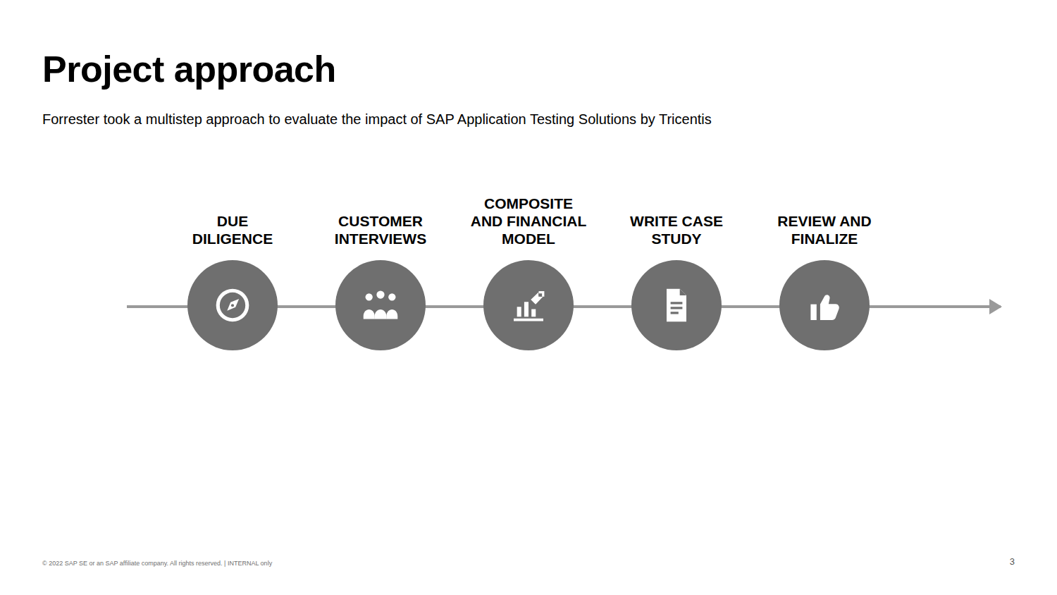Project approach
Forrester took a multistep approach to evaluate the impact of SAP Application Testing Solutions by Tricentis
Due
Diligence
Customer
Interviews
Composite
and Financial
Model
Write Case
Study
Review and
Finalize
© 2022 SAP SE or an SAP affiliate company. All rights reserved. | INTERNAL only
3